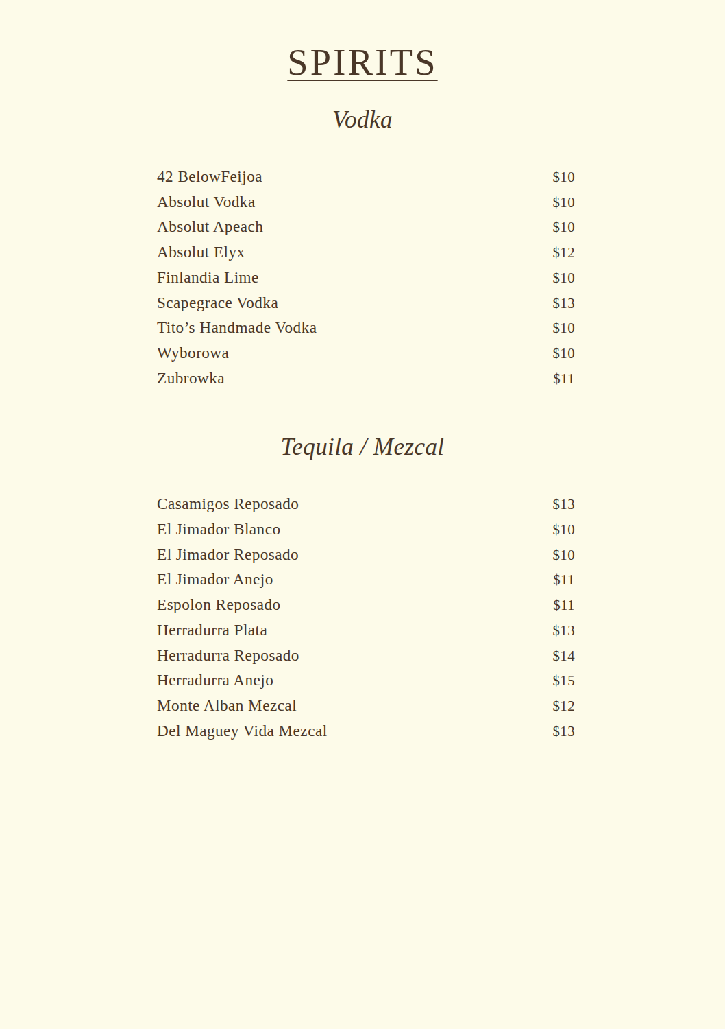SPIRITS
Vodka
42 BelowFeijoa $10
Absolut Vodka $10
Absolut Apeach $10
Absolut Elyx $12
Finlandia Lime $10
Scapegrace Vodka $13
Tito’s Handmade Vodka $10
Wyborowa $10
Zubrowka $11
Tequila / Mezcal
Casamigos Reposado $13
El Jimador Blanco $10
El Jimador Reposado $10
El Jimador Anejo $11
Espolon Reposado $11
Herradurra Plata $13
Herradurra Reposado $14
Herradurra Anejo $15
Monte Alban Mezcal $12
Del Maguey Vida Mezcal $13